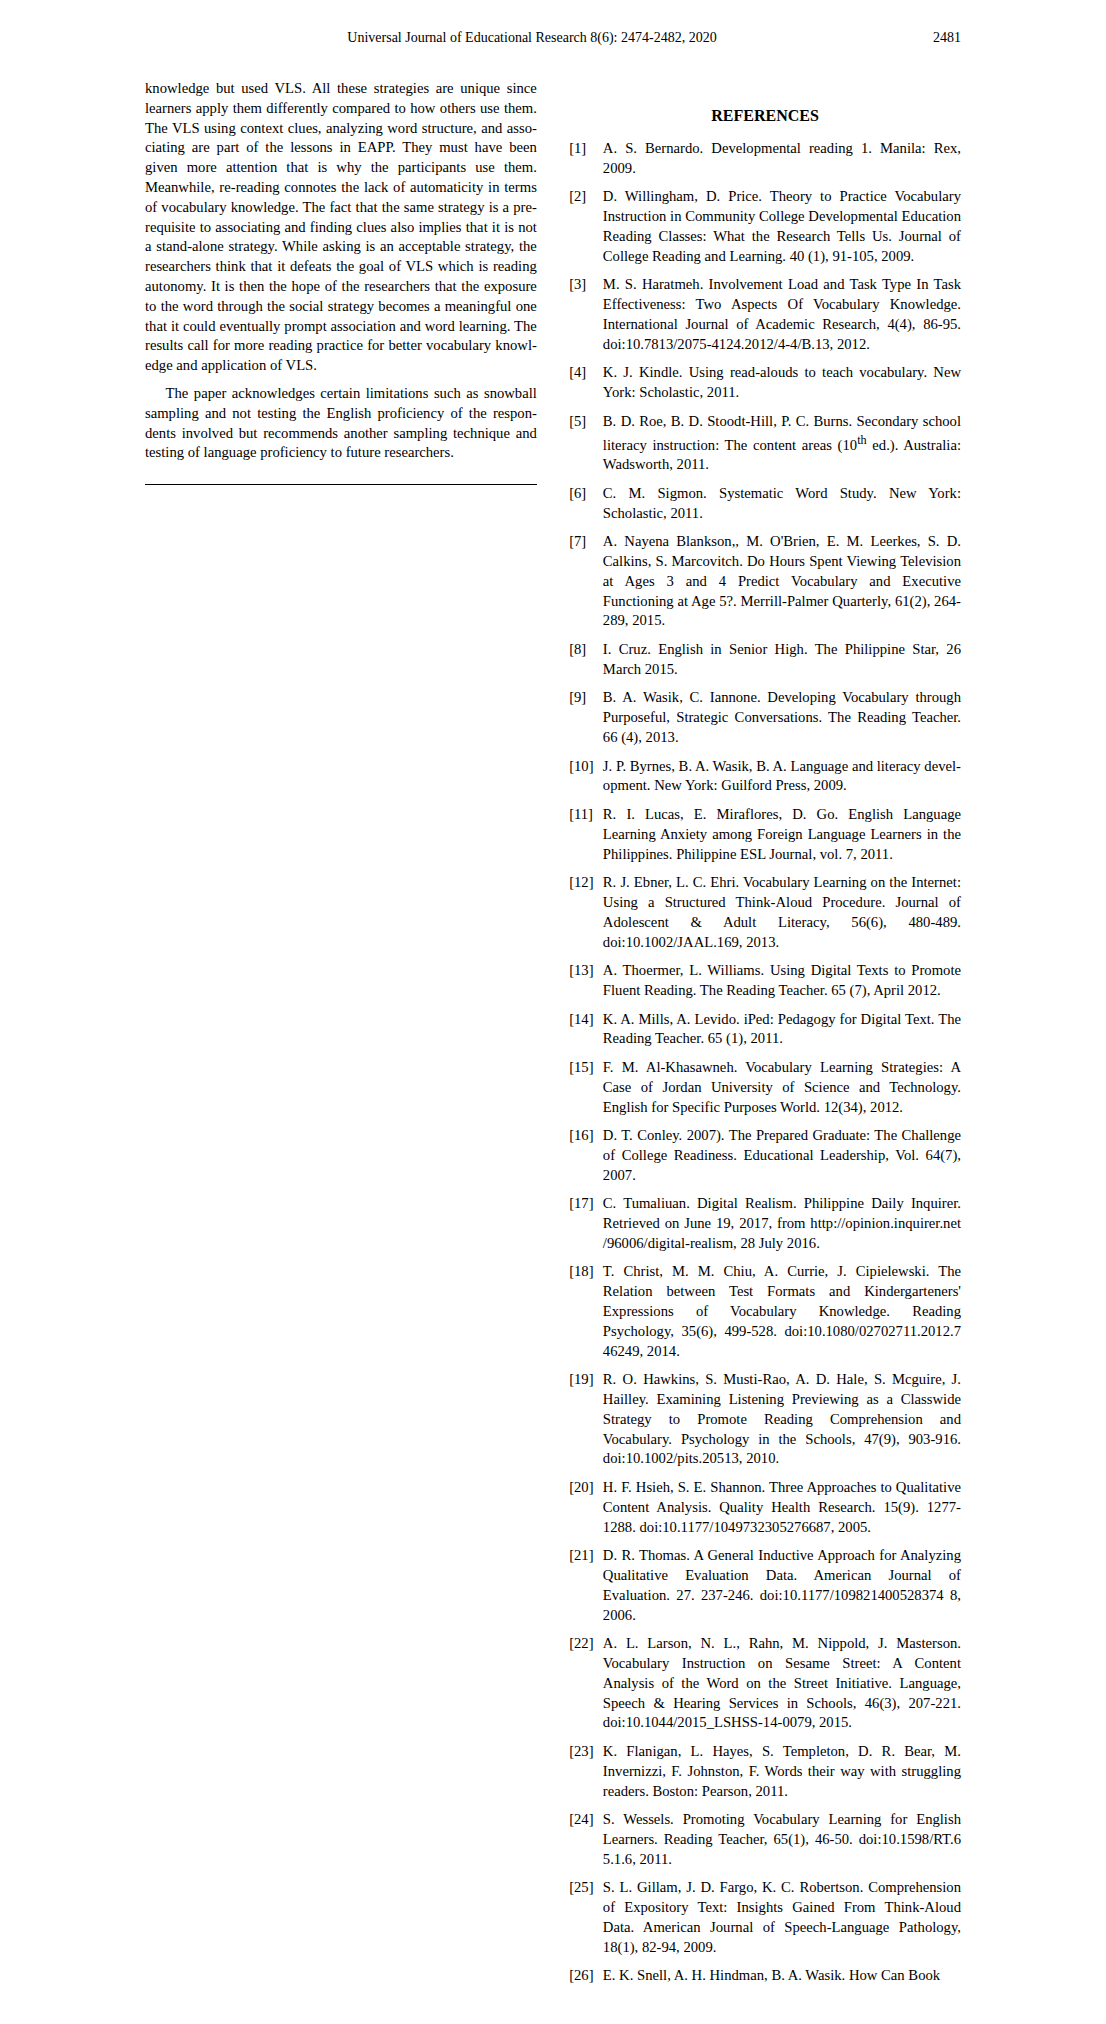Universal Journal of Educational Research 8(6): 2474-2482, 2020
2481
knowledge but used VLS. All these strategies are unique since learners apply them differently compared to how others use them. The VLS using context clues, analyzing word structure, and associating are part of the lessons in EAPP. They must have been given more attention that is why the participants use them. Meanwhile, re-reading connotes the lack of automaticity in terms of vocabulary knowledge. The fact that the same strategy is a pre-requisite to associating and finding clues also implies that it is not a stand-alone strategy. While asking is an acceptable strategy, the researchers think that it defeats the goal of VLS which is reading autonomy. It is then the hope of the researchers that the exposure to the word through the social strategy becomes a meaningful one that it could eventually prompt association and word learning. The results call for more reading practice for better vocabulary knowledge and application of VLS.
The paper acknowledges certain limitations such as snowball sampling and not testing the English proficiency of the respondents involved but recommends another sampling technique and testing of language proficiency to future researchers.
REFERENCES
[1] A. S. Bernardo. Developmental reading 1. Manila: Rex, 2009.
[2] D. Willingham, D. Price. Theory to Practice Vocabulary Instruction in Community College Developmental Education Reading Classes: What the Research Tells Us. Journal of College Reading and Learning. 40 (1), 91-105, 2009.
[3] M. S. Haratmeh. Involvement Load and Task Type In Task Effectiveness: Two Aspects Of Vocabulary Knowledge. International Journal of Academic Research, 4(4), 86-95. doi:10.7813/2075-4124.2012/4-4/B.13, 2012.
[4] K. J. Kindle. Using read-alouds to teach vocabulary. New York: Scholastic, 2011.
[5] B. D. Roe, B. D. Stoodt-Hill, P. C. Burns. Secondary school literacy instruction: The content areas (10th ed.). Australia: Wadsworth, 2011.
[6] C. M. Sigmon. Systematic Word Study. New York: Scholastic, 2011.
[7] A. Nayena Blankson,, M. O'Brien, E. M. Leerkes, S. D. Calkins, S. Marcovitch. Do Hours Spent Viewing Television at Ages 3 and 4 Predict Vocabulary and Executive Functioning at Age 5?. Merrill-Palmer Quarterly, 61(2), 264-289, 2015.
[8] I. Cruz. English in Senior High. The Philippine Star, 26 March 2015.
[9] B. A. Wasik, C. Iannone. Developing Vocabulary through Purposeful, Strategic Conversations. The Reading Teacher. 66 (4), 2013.
[10] J. P. Byrnes, B. A. Wasik, B. A. Language and literacy development. New York: Guilford Press, 2009.
[11] R. I. Lucas, E. Miraflores, D. Go. English Language Learning Anxiety among Foreign Language Learners in the Philippines. Philippine ESL Journal, vol. 7, 2011.
[12] R. J. Ebner, L. C. Ehri. Vocabulary Learning on the Internet: Using a Structured Think-Aloud Procedure. Journal of Adolescent & Adult Literacy, 56(6), 480-489. doi:10.1002/JAAL.169, 2013.
[13] A. Thoermer, L. Williams. Using Digital Texts to Promote Fluent Reading. The Reading Teacher. 65 (7), April 2012.
[14] K. A. Mills, A. Levido. iPed: Pedagogy for Digital Text. The Reading Teacher. 65 (1), 2011.
[15] F. M. Al-Khasawneh. Vocabulary Learning Strategies: A Case of Jordan University of Science and Technology. English for Specific Purposes World. 12(34), 2012.
[16] D. T. Conley. 2007). The Prepared Graduate: The Challenge of College Readiness. Educational Leadership, Vol. 64(7), 2007.
[17] C. Tumaliuan. Digital Realism. Philippine Daily Inquirer. Retrieved on June 19, 2017, from http://opinion.inquirer.net /96006/digital-realism, 28 July 2016.
[18] T. Christ, M. M. Chiu, A. Currie, J. Cipielewski. The Relation between Test Formats and Kindergarteners' Expressions of Vocabulary Knowledge. Reading Psychology, 35(6), 499-528. doi:10.1080/02702711.2012.7 46249, 2014.
[19] R. O. Hawkins, S. Musti-Rao, A. D. Hale, S. Mcguire, J. Hailley. Examining Listening Previewing as a Classwide Strategy to Promote Reading Comprehension and Vocabulary. Psychology in the Schools, 47(9), 903-916. doi:10.1002/pits.20513, 2010.
[20] H. F. Hsieh, S. E. Shannon. Three Approaches to Qualitative Content Analysis. Quality Health Research. 15(9). 1277-1288. doi:10.1177/1049732305276687, 2005.
[21] D. R. Thomas. A General Inductive Approach for Analyzing Qualitative Evaluation Data. American Journal of Evaluation. 27. 237-246. doi:10.1177/109821400528374 8, 2006.
[22] A. L. Larson, N. L., Rahn, M. Nippold, J. Masterson. Vocabulary Instruction on Sesame Street: A Content Analysis of the Word on the Street Initiative. Language, Speech & Hearing Services in Schools, 46(3), 207-221. doi:10.1044/2015_LSHSS-14-0079, 2015.
[23] K. Flanigan, L. Hayes, S. Templeton, D. R. Bear, M. Invernizzi, F. Johnston, F. Words their way with struggling readers. Boston: Pearson, 2011.
[24] S. Wessels. Promoting Vocabulary Learning for English Learners. Reading Teacher, 65(1), 46-50. doi:10.1598/RT.6 5.1.6, 2011.
[25] S. L. Gillam, J. D. Fargo, K. C. Robertson. Comprehension of Expository Text: Insights Gained From Think-Aloud Data. American Journal of Speech-Language Pathology, 18(1), 82-94, 2009.
[26] E. K. Snell, A. H. Hindman, B. A. Wasik. How Can Book